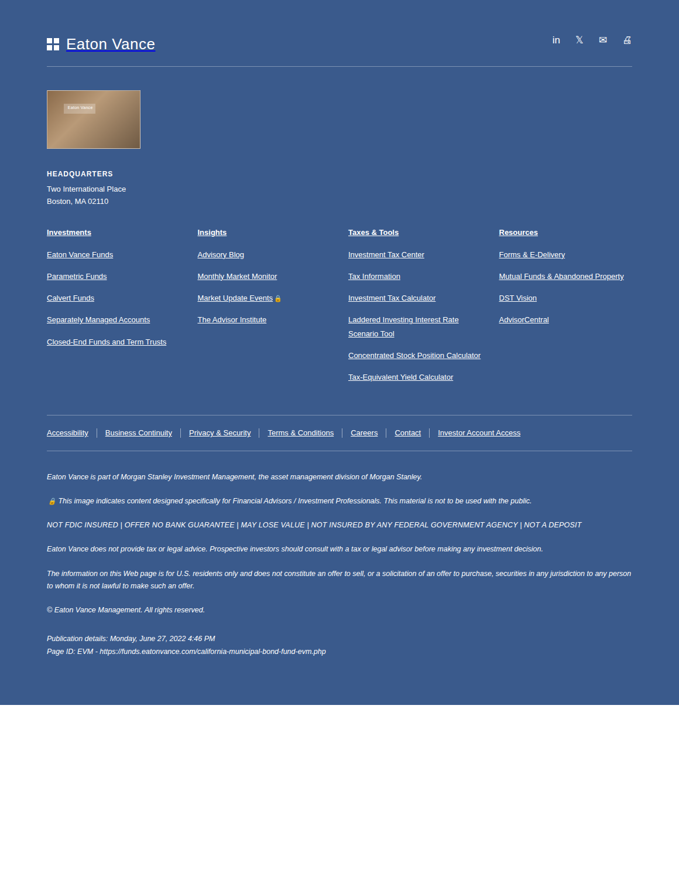Eaton Vance in 𝕏 ✉ 🖨
Eaton Vance
Headquarters
Two International Place
Boston, MA 02110
Investments
Eaton Vance Funds
Parametric Funds
Calvert Funds
Separately Managed Accounts
Closed-End Funds and Term Trusts
Insights
Advisory Blog
Monthly Market Monitor
Market Update Events🔒
The Advisor Institute
Taxes & Tools
Investment Tax Center
Tax Information
Investment Tax Calculator
Laddered Investing Interest Rate Scenario Tool
Concentrated Stock Position Calculator
Tax-Equivalent Yield Calculator
Resources
Forms & E-Delivery
Mutual Funds & Abandoned Property
DST Vision
AdvisorCentral
Accessibility Business Continuity Privacy & Security Terms & Conditions Careers Contact Investor Account Access
Eaton Vance is part of Morgan Stanley Investment Management, the asset management division of Morgan Stanley.
🔒 This image indicates content designed specifically for Financial Advisors / Investment Professionals. This material is not to be used with the public.
NOT FDIC INSURED | OFFER NO BANK GUARANTEE | MAY LOSE VALUE | NOT INSURED BY ANY FEDERAL GOVERNMENT AGENCY | NOT A DEPOSIT
Eaton Vance does not provide tax or legal advice. Prospective investors should consult with a tax or legal advisor before making any investment decision.
The information on this Web page is for U.S. residents only and does not constitute an offer to sell, or a solicitation of an offer to purchase, securities in any jurisdiction to any person to whom it is not lawful to make such an offer.
© Eaton Vance Management. All rights reserved.
Publication details: Monday, June 27, 2022 4:46 PM Page ID: EVM - https://funds.eatonvance.com/california-municipal-bond-fund-evm.php